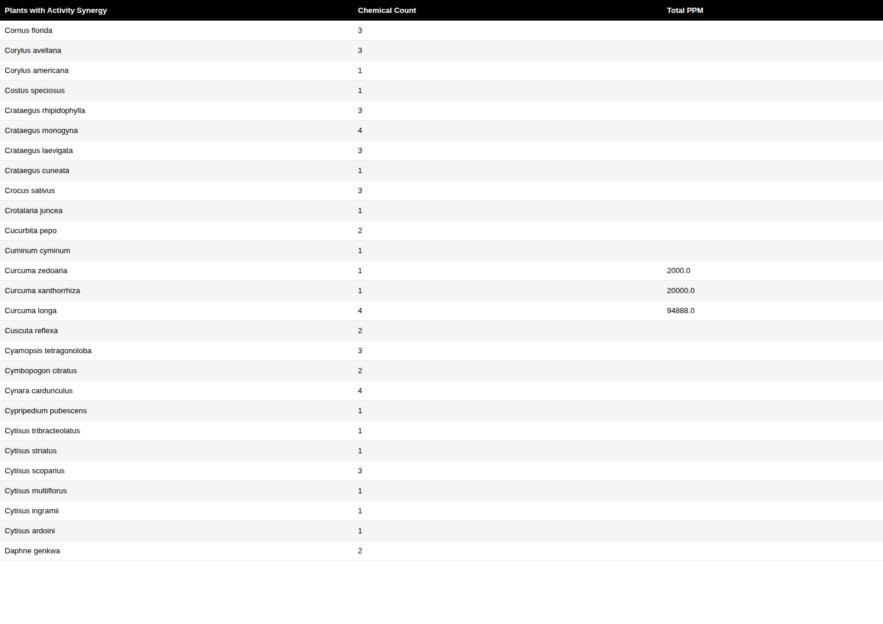| Plants with Activity Synergy | Chemical Count | Total PPM |
| --- | --- | --- |
| Cornus florida | 3 | |
| Corylus avellana | 3 | |
| Corylus americana | 1 | |
| Costus speciosus | 1 | |
| Crataegus rhipidophylla | 3 | |
| Crataegus monogyna | 4 | |
| Crataegus laevigata | 3 | |
| Crataegus cuneata | 1 | |
| Crocus sativus | 3 | |
| Crotalaria juncea | 1 | |
| Cucurbita pepo | 2 | |
| Cuminum cyminum | 1 | |
| Curcuma zedoaria | 1 | 2000.0 |
| Curcuma xanthorrhiza | 1 | 20000.0 |
| Curcuma longa | 4 | 94888.0 |
| Cuscuta reflexa | 2 | |
| Cyamopsis tetragonoloba | 3 | |
| Cymbopogon citratus | 2 | |
| Cynara cardunculus | 4 | |
| Cypripedium pubescens | 1 | |
| Cytisus tribracteolatus | 1 | |
| Cytisus striatus | 1 | |
| Cytisus scoparius | 3 | |
| Cytisus multiflorus | 1 | |
| Cytisus ingramii | 1 | |
| Cytisus ardoini | 1 | |
| Daphne genkwa | 2 | |